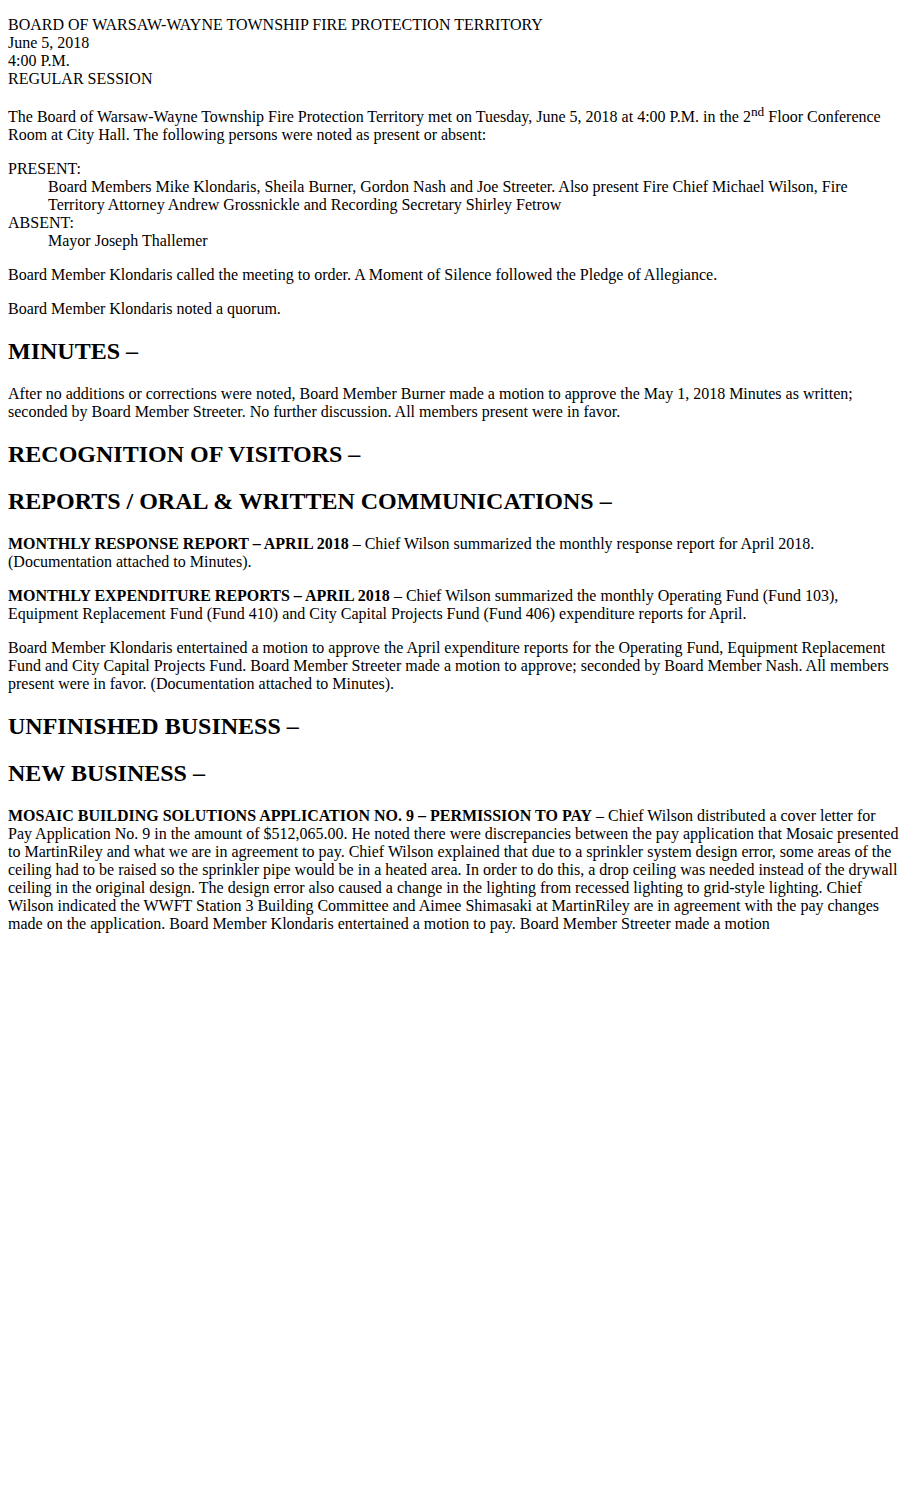BOARD OF WARSAW-WAYNE TOWNSHIP FIRE PROTECTION TERRITORY
June 5, 2018
4:00 P.M.
REGULAR SESSION
The Board of Warsaw-Wayne Township Fire Protection Territory met on Tuesday, June 5, 2018 at 4:00 P.M. in the 2nd Floor Conference Room at City Hall. The following persons were noted as present or absent:
PRESENT:
Board Members Mike Klondaris, Sheila Burner, Gordon Nash and Joe Streeter. Also present Fire Chief Michael Wilson, Fire Territory Attorney Andrew Grossnickle and Recording Secretary Shirley Fetrow
ABSENT:
Mayor Joseph Thallemer
Board Member Klondaris called the meeting to order. A Moment of Silence followed the Pledge of Allegiance.
Board Member Klondaris noted a quorum.
MINUTES –
After no additions or corrections were noted, Board Member Burner made a motion to approve the May 1, 2018 Minutes as written; seconded by Board Member Streeter. No further discussion. All members present were in favor.
RECOGNITION OF VISITORS –
REPORTS / ORAL & WRITTEN COMMUNICATIONS –
MONTHLY RESPONSE REPORT – APRIL 2018 – Chief Wilson summarized the monthly response report for April 2018. (Documentation attached to Minutes).
MONTHLY EXPENDITURE REPORTS – APRIL 2018 – Chief Wilson summarized the monthly Operating Fund (Fund 103), Equipment Replacement Fund (Fund 410) and City Capital Projects Fund (Fund 406) expenditure reports for April.
Board Member Klondaris entertained a motion to approve the April expenditure reports for the Operating Fund, Equipment Replacement Fund and City Capital Projects Fund. Board Member Streeter made a motion to approve; seconded by Board Member Nash. All members present were in favor. (Documentation attached to Minutes).
UNFINISHED BUSINESS –
NEW BUSINESS –
MOSAIC BUILDING SOLUTIONS APPLICATION NO. 9 – PERMISSION TO PAY – Chief Wilson distributed a cover letter for Pay Application No. 9 in the amount of $512,065.00. He noted there were discrepancies between the pay application that Mosaic presented to MartinRiley and what we are in agreement to pay. Chief Wilson explained that due to a sprinkler system design error, some areas of the ceiling had to be raised so the sprinkler pipe would be in a heated area. In order to do this, a drop ceiling was needed instead of the drywall ceiling in the original design. The design error also caused a change in the lighting from recessed lighting to grid-style lighting. Chief Wilson indicated the WWFT Station 3 Building Committee and Aimee Shimasaki at MartinRiley are in agreement with the pay changes made on the application. Board Member Klondaris entertained a motion to pay. Board Member Streeter made a motion